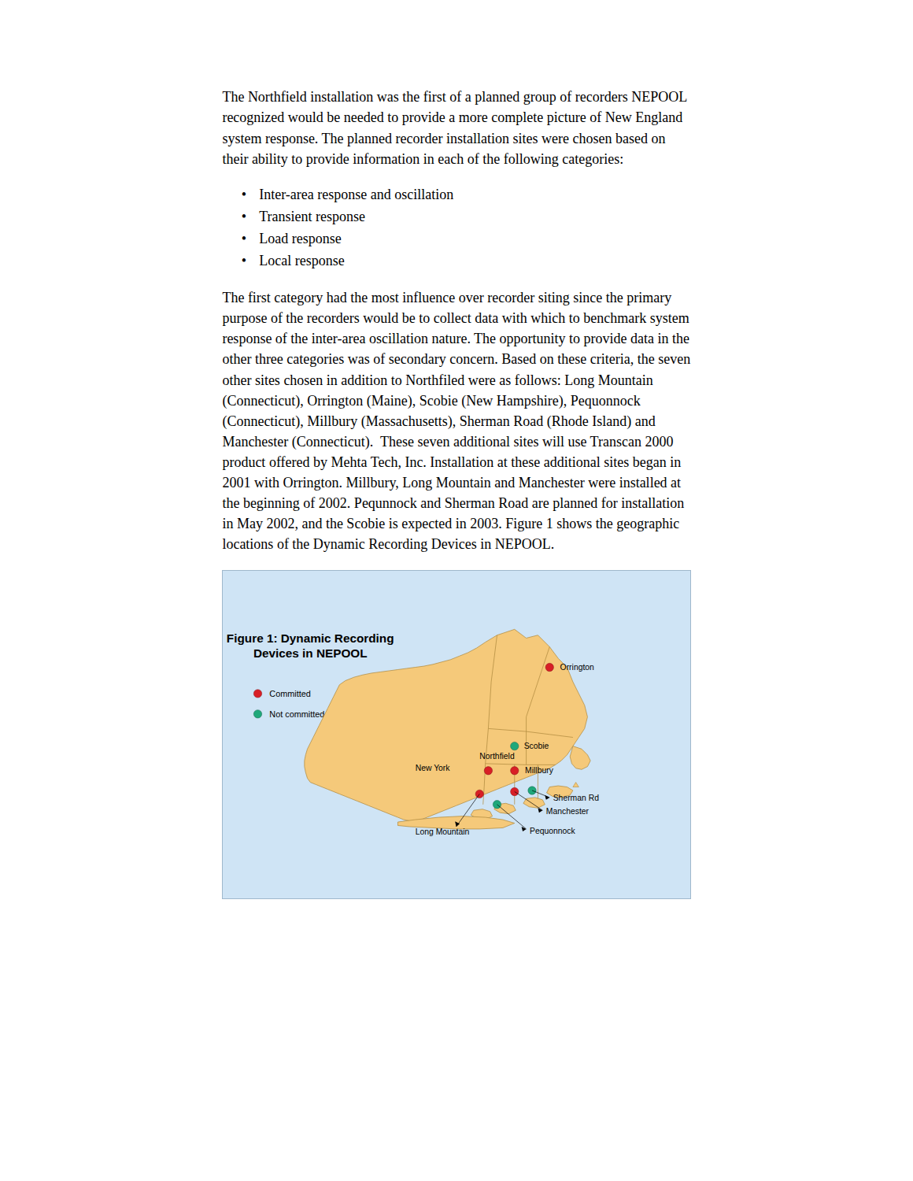The Northfield installation was the first of a planned group of recorders NEPOOL recognized would be needed to provide a more complete picture of New England system response. The planned recorder installation sites were chosen based on their ability to provide information in each of the following categories:
Inter-area response and oscillation
Transient response
Load response
Local response
The first category had the most influence over recorder siting since the primary purpose of the recorders would be to collect data with which to benchmark system response of the inter-area oscillation nature. The opportunity to provide data in the other three categories was of secondary concern. Based on these criteria, the seven other sites chosen in addition to Northfiled were as follows: Long Mountain (Connecticut), Orrington (Maine), Scobie (New Hampshire), Pequonnock (Connecticut), Millbury (Massachusetts), Sherman Road (Rhode Island) and Manchester (Connecticut). These seven additional sites will use Transcan 2000 product offered by Mehta Tech, Inc. Installation at these additional sites began in 2001 with Orrington. Millbury, Long Mountain and Manchester were installed at the beginning of 2002. Pequnnock and Sherman Road are planned for installation in May 2002, and the Scobie is expected in 2003. Figure 1 shows the geographic locations of the Dynamic Recording Devices in NEPOOL.
Figure 1: Dynamic Recording Devices in NEPOOL Committed Not committed Orrington Scobie Northfield New York Millbury Sherman Rd Manchester Long Mountain Pequonnock